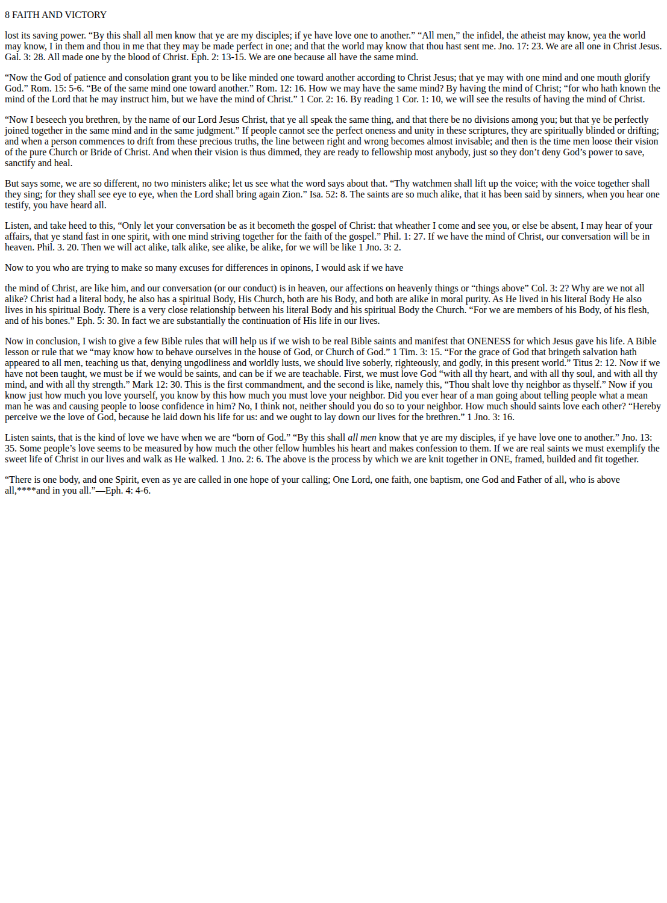8 FAITH AND VICTORY
lost its saving power. “By this shall all men know that ye are my disciples; if ye have love one to another.” “All men,” the infidel, the atheist may know, yea the world may know, I in them and thou in me that they may be made perfect in one; and that the world may know that thou hast sent me. Jno. 17: 23. We are all one in Christ Jesus. Gal. 3: 28. All made one by the blood of Christ. Eph. 2: 13-15. We are one because all have the same mind.
“Now the God of patience and consolation grant you to be like minded one toward another according to Christ Jesus; that ye may with one mind and one mouth glorify God.” Rom. 15: 5-6. “Be of the same mind one toward another.” Rom. 12: 16. How we may have the same mind? By having the mind of Christ; “for who hath known the mind of the Lord that he may instruct him, but we have the mind of Christ.” 1 Cor. 2: 16. By reading 1 Cor. 1: 10, we will see the results of having the mind of Christ.
“Now I beseech you brethren, by the name of our Lord Jesus Christ, that ye all speak the same thing, and that there be no divisions among you; but that ye be perfectly joined together in the same mind and in the same judgment.” If people cannot see the perfect oneness and unity in these scriptures, they are spiritually blinded or drifting; and when a person commences to drift from these precious truths, the line between right and wrong becomes almost invisable; and then is the time men loose their vision of the pure Church or Bride of Christ. And when their vision is thus dimmed, they are ready to fellowship most anybody, just so they don’t deny God’s power to save, sanctify and heal.
But says some, we are so different, no two ministers alike; let us see what the word says about that. “Thy watchmen shall lift up the voice; with the voice together shall they sing; for they shall see eye to eye, when the Lord shall bring again Zion.” Isa. 52: 8. The saints are so much alike, that it has been said by sinners, when you hear one testify, you have heard all.
Listen, and take heed to this, “Only let your conversation be as it becometh the gospel of Christ: that wheather I come and see you, or else be absent, I may hear of your affairs, that ye stand fast in one spirit, with one mind striving together for the faith of the gospel.” Phil. 1: 27. If we have the mind of Christ, our conversation will be in heaven. Phil. 3. 20. Then we will act alike, talk alike, see alike, be alike, for we will be like 1 Jno. 3: 2.
Now to you who are trying to make so many excuses for differences in opinons, I would ask if we have
the mind of Christ, are like him, and our conversation (or our conduct) is in heaven, our affections on heavenly things or “things above” Col. 3: 2? Why are we not all alike? Christ had a literal body, he also has a spiritual Body, His Church, both are his Body, and both are alike in moral purity. As He lived in his literal Body He also lives in his spiritual Body. There is a very close relationship between his literal Body and his spiritual Body the Church. “For we are members of his Body, of his flesh, and of his bones.” Eph. 5: 30. In fact we are substantially the continuation of His life in our lives.
Now in conclusion, I wish to give a few Bible rules that will help us if we wish to be real Bible saints and manifest that ONENESS for which Jesus gave his life. A Bible lesson or rule that we “may know how to behave ourselves in the house of God, or Church of God.” 1 Tim. 3: 15. “For the grace of God that bringeth salvation hath appeared to all men, teaching us that, denying ungodliness and worldly lusts, we should live soberly, righteously, and godly, in this present world.” Titus 2: 12. Now if we have not been taught, we must be if we would be saints, and can be if we are teachable. First, we must love God “with all thy heart, and with all thy soul, and with all thy mind, and with all thy strength.” Mark 12: 30. This is the first commandment, and the second is like, namely this, “Thou shalt love thy neighbor as thyself.” Now if you know just how much you love yourself, you know by this how much you must love your neighbor. Did you ever hear of a man going about telling people what a mean man he was and causing people to loose confidence in him? No, I think not, neither should you do so to your neighbor. How much should saints love each other? “Hereby perceive we the love of God, because he laid down his life for us: and we ought to lay down our lives for the brethren.” 1 Jno. 3: 16.
Listen saints, that is the kind of love we have when we are “born of God.” “By this shall all men know that ye are my disciples, if ye have love one to another.” Jno. 13: 35. Some people’s love seems to be measured by how much the other fellow humbles his heart and makes confession to them. If we are real saints we must exemplify the sweet life of Christ in our lives and walk as He walked. 1 Jno. 2: 6. The above is the process by which we are knit together in ONE, framed, builded and fit together.
“There is one body, and one Spirit, even as ye are called in one hope of your calling; One Lord, one faith, one baptism, one God and Father of all, who is above all,****and in you all.”—Eph. 4: 4-6.